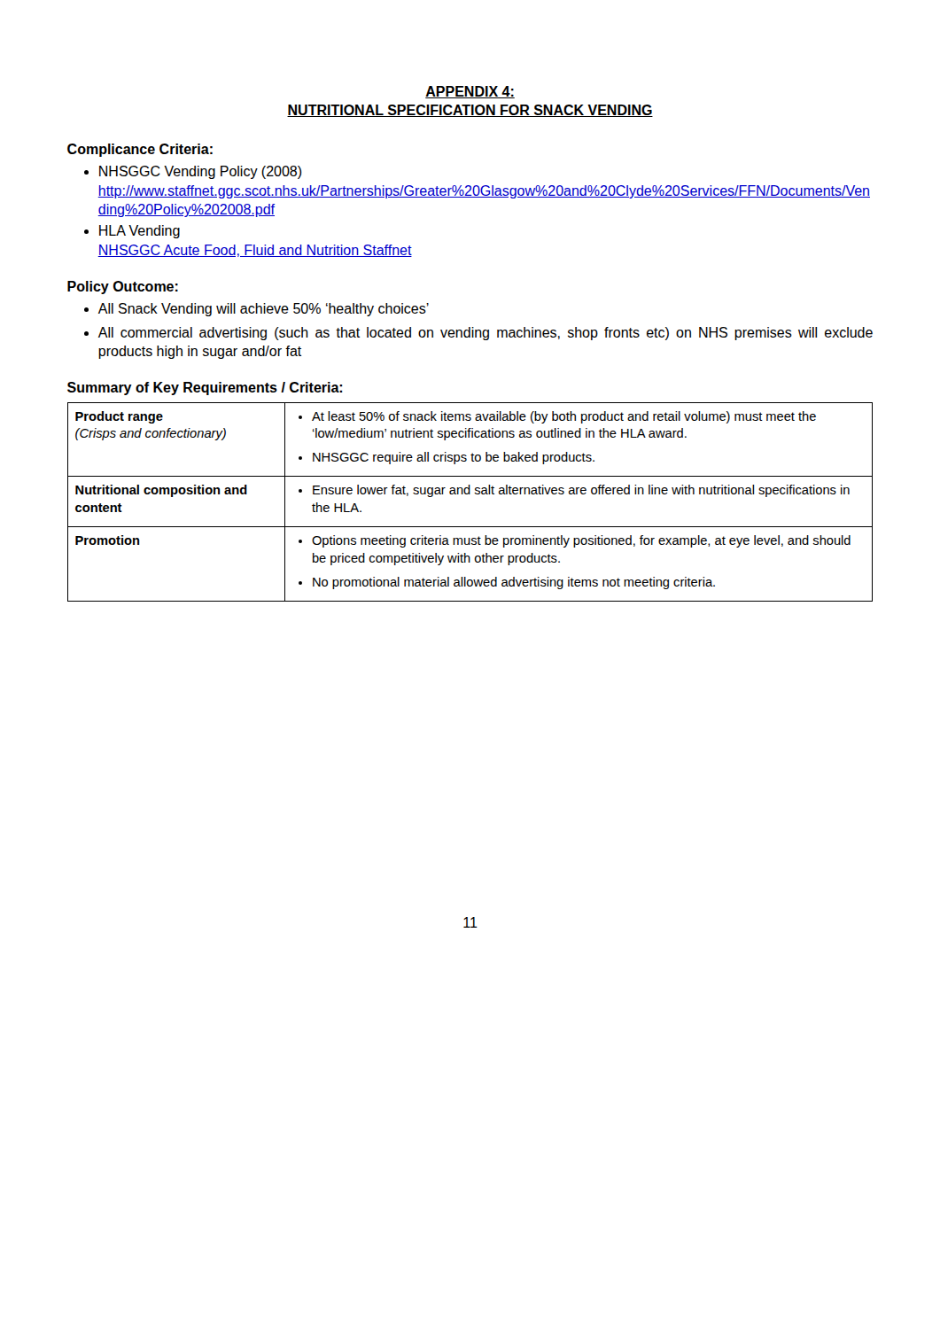APPENDIX 4:
NUTRITIONAL SPECIFICATION FOR SNACK VENDING
Complicance Criteria:
NHSGGC Vending Policy (2008)
http://www.staffnet.ggc.scot.nhs.uk/Partnerships/Greater%20Glasgow%20and%20Clyde%20Services/FFN/Documents/Vending%20Policy%202008.pdf
HLA Vending
NHSGGC Acute Food, Fluid and Nutrition Staffnet
Policy Outcome:
All Snack Vending will achieve 50% ‘healthy choices’
All commercial advertising (such as that located on vending machines, shop fronts etc) on NHS premises will exclude products high in sugar and/or fat
Summary of Key Requirements / Criteria:
| Product range (Crisps and confectionary) | At least 50% of snack items available (by both product and retail volume) must meet the ‘low/medium’ nutrient specifications as outlined in the HLA award. NHSGGC require all crisps to be baked products. |
| Nutritional composition and content | Ensure lower fat, sugar and salt alternatives are offered in line with nutritional specifications in the HLA. |
| Promotion | Options meeting criteria must be prominently positioned, for example, at eye level, and should be priced competitively with other products. No promotional material allowed advertising items not meeting criteria. |
11